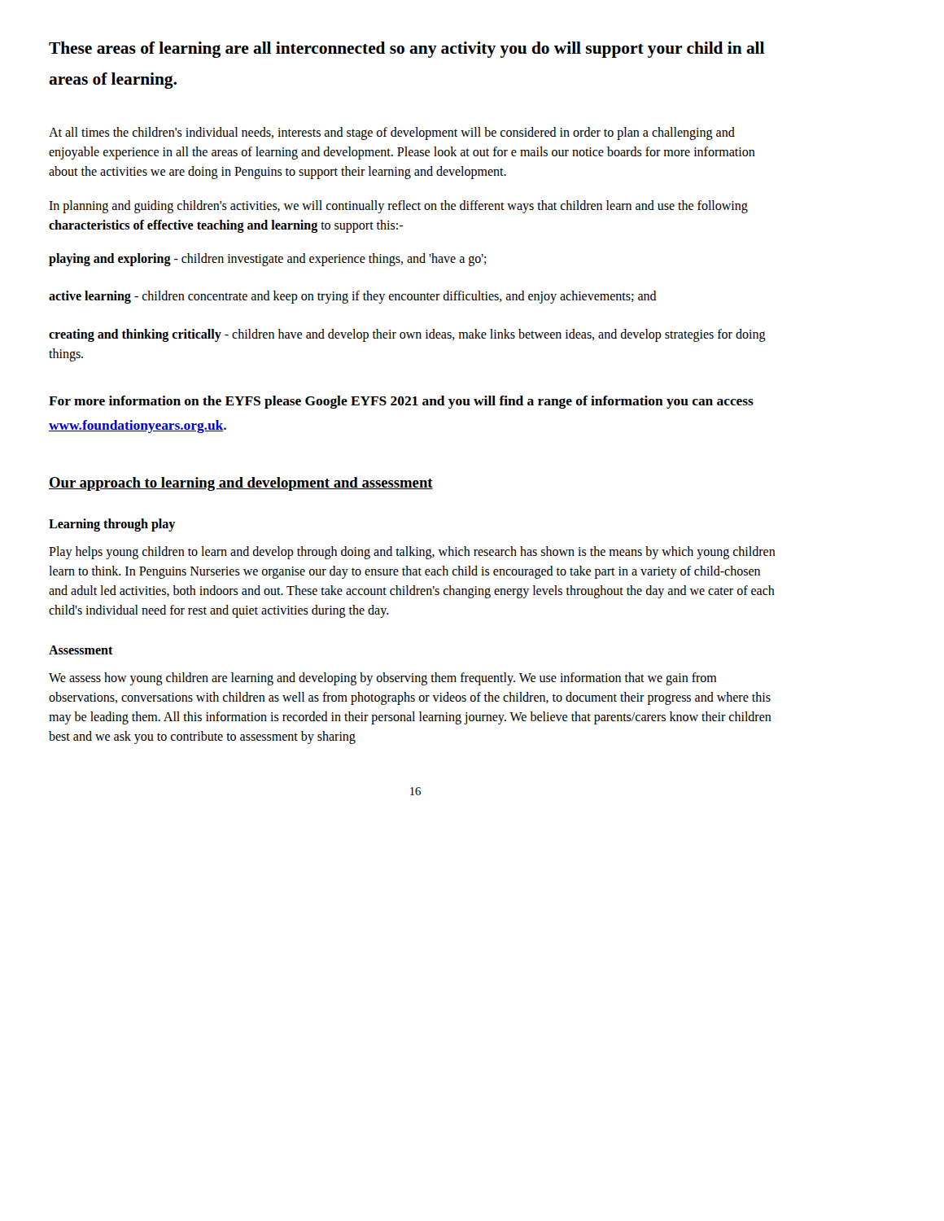These areas of learning are all interconnected so any activity you do will support your child in all areas of learning.
At all times the children's individual needs, interests and stage of development will be considered in order to plan a challenging and enjoyable experience in all the areas of learning and development. Please look at out for e mails our notice boards for more information about the activities we are doing in Penguins to support their learning and development.
In planning and guiding children's activities, we will continually reflect on the different ways that children learn and use the following characteristics of effective teaching and learning to support this:-
playing and exploring - children investigate and experience things, and 'have a go';
active learning - children concentrate and keep on trying if they encounter difficulties, and enjoy achievements; and
creating and thinking critically - children have and develop their own ideas, make links between ideas, and develop strategies for doing things.
For more information on the EYFS please Google EYFS 2021 and you will find a range of information you can access www.foundationyears.org.uk.
Our approach to learning and development and assessment
Learning through play
Play helps young children to learn and develop through doing and talking, which research has shown is the means by which young children learn to think. In Penguins Nurseries we organise our day to ensure that each child is encouraged to take part in a variety of child-chosen and adult led activities, both indoors and out. These take account children's changing energy levels throughout the day and we cater of each child's individual need for rest and quiet activities during the day.
Assessment
We assess how young children are learning and developing by observing them frequently. We use information that we gain from observations, conversations with children as well as from photographs or videos of the children, to document their progress and where this may be leading them. All this information is recorded in their personal learning journey. We believe that parents/carers know their children best and we ask you to contribute to assessment by sharing
16